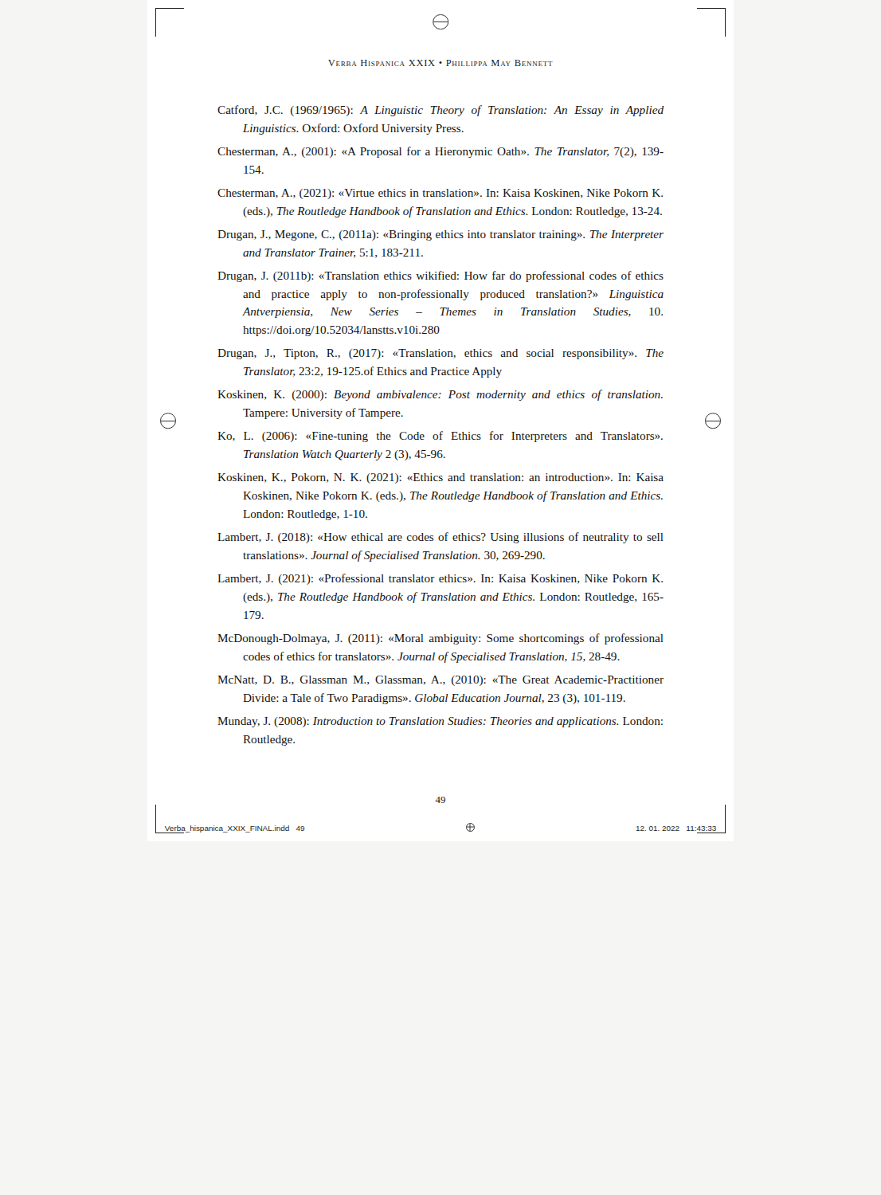Verba Hispanica XXIX • Phillippa May Bennett
Catford, J.C. (1969/1965): A Linguistic Theory of Translation: An Essay in Applied Linguistics. Oxford: Oxford University Press.
Chesterman, A., (2001): «A Proposal for a Hieronymic Oath». The Translator, 7(2), 139-154.
Chesterman, A., (2021): «Virtue ethics in translation». In: Kaisa Koskinen, Nike Pokorn K. (eds.), The Routledge Handbook of Translation and Ethics. London: Routledge, 13-24.
Drugan, J., Megone, C., (2011a): «Bringing ethics into translator training». The Interpreter and Translator Trainer, 5:1, 183-211.
Drugan, J. (2011b): «Translation ethics wikified: How far do professional codes of ethics and practice apply to non-professionally produced translation?» Linguistica Antverpiensia, New Series – Themes in Translation Studies, 10. https://doi.org/10.52034/lanstts.v10i.280
Drugan, J., Tipton, R., (2017): «Translation, ethics and social responsibility». The Translator, 23:2, 19-125.of Ethics and Practice Apply
Koskinen, K. (2000): Beyond ambivalence: Post modernity and ethics of translation. Tampere: University of Tampere.
Ko, L. (2006): «Fine-tuning the Code of Ethics for Interpreters and Translators». Translation Watch Quarterly 2 (3), 45-96.
Koskinen, K., Pokorn, N. K. (2021): «Ethics and translation: an introduction». In: Kaisa Koskinen, Nike Pokorn K. (eds.), The Routledge Handbook of Translation and Ethics. London: Routledge, 1-10.
Lambert, J. (2018): «How ethical are codes of ethics? Using illusions of neutrality to sell translations». Journal of Specialised Translation. 30, 269-290.
Lambert, J. (2021): «Professional translator ethics». In: Kaisa Koskinen, Nike Pokorn K. (eds.), The Routledge Handbook of Translation and Ethics. London: Routledge, 165-179.
McDonough-Dolmaya, J. (2011): «Moral ambiguity: Some shortcomings of professional codes of ethics for translators». Journal of Specialised Translation, 15, 28-49.
McNatt, D. B., Glassman M., Glassman, A., (2010): «The Great Academic-Practitioner Divide: a Tale of Two Paradigms». Global Education Journal, 23 (3), 101-119.
Munday, J. (2008): Introduction to Translation Studies: Theories and applications. London: Routledge.
49
Verba_hispanica_XXIX_FINAL.indd 49 12. 01. 2022 11:43:33